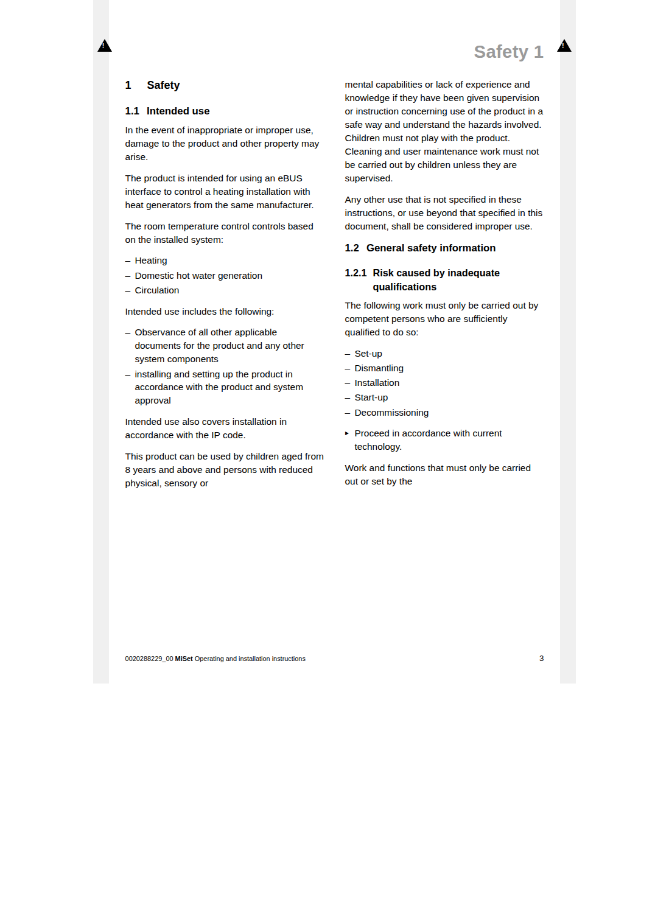Safety 1
1 Safety
1.1 Intended use
In the event of inappropriate or improper use, damage to the product and other property may arise.
The product is intended for using an eBUS interface to control a heating installation with heat generators from the same manufacturer.
The room temperature control controls based on the installed system:
Heating
Domestic hot water generation
Circulation
Intended use includes the following:
Observance of all other applicable documents for the product and any other system components
installing and setting up the product in accordance with the product and system approval
Intended use also covers installation in accordance with the IP code.
This product can be used by children aged from 8 years and above and persons with reduced physical, sensory or
mental capabilities or lack of experience and knowledge if they have been given supervision or instruction concerning use of the product in a safe way and understand the hazards involved. Children must not play with the product. Cleaning and user maintenance work must not be carried out by children unless they are supervised.
Any other use that is not specified in these instructions, or use beyond that specified in this document, shall be considered improper use.
1.2 General safety information
1.2.1 Risk caused by inadequate qualifications
The following work must only be carried out by competent persons who are sufficiently qualified to do so:
Set-up
Dismantling
Installation
Start-up
Decommissioning
Proceed in accordance with current technology.
Work and functions that must only be carried out or set by the
0020288229_00 MiSet Operating and installation instructions
3